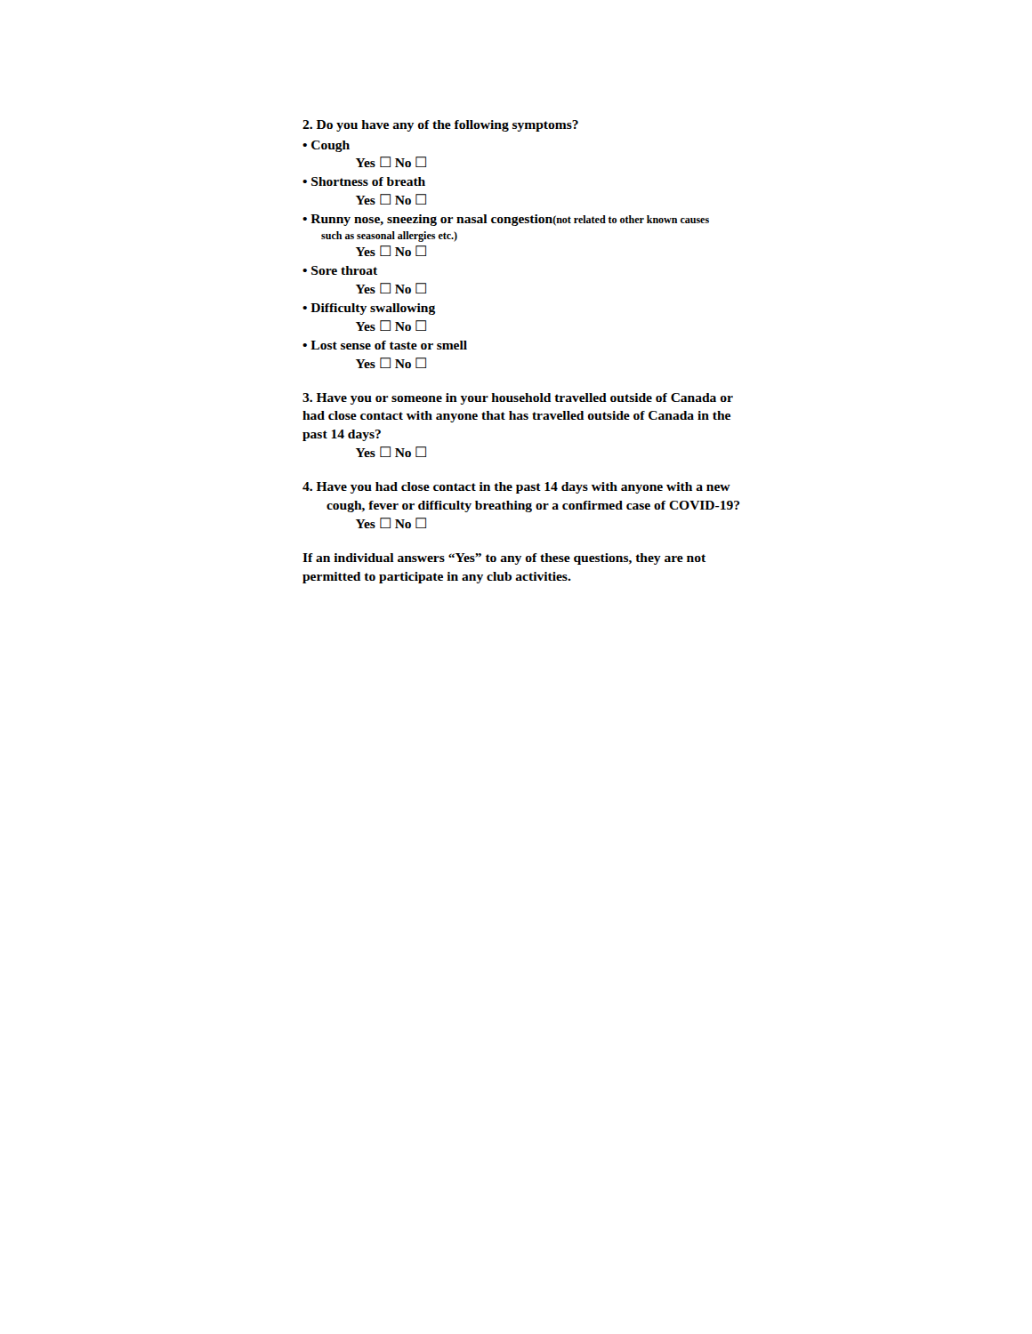2. Do you have any of the following symptoms?
• Cough
Yes ☐ No ☐
• Shortness of breath
Yes ☐ No ☐
• Runny nose, sneezing or nasal congestion(not related to other known causes such as seasonal allergies etc.)
Yes ☐ No ☐
• Sore throat
Yes ☐ No ☐
• Difficulty swallowing
Yes ☐ No ☐
• Lost sense of taste or smell
Yes ☐ No ☐
3. Have you or someone in your household travelled outside of Canada or had close contact with anyone that has travelled outside of Canada in the past 14 days?
Yes ☐ No ☐
4. Have you had close contact in the past 14 days with anyone with a new cough, fever or difficulty breathing or a confirmed case of COVID-19?
Yes ☐ No ☐
If an individual answers “Yes” to any of these questions, they are not permitted to participate in any club activities.